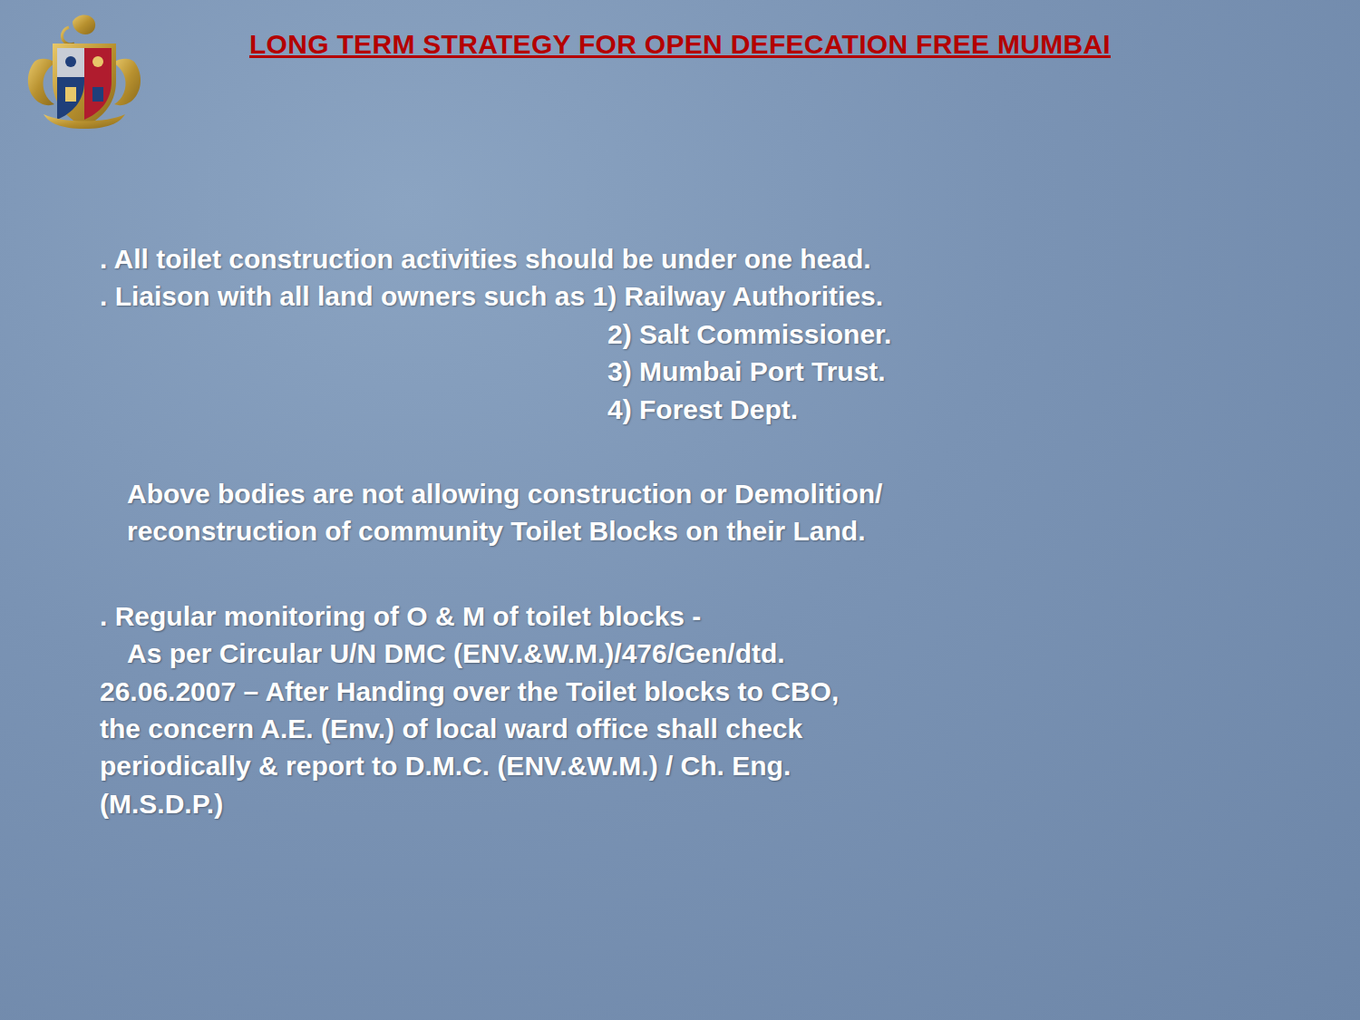LONG TERM STRATEGY FOR OPEN DEFECATION FREE MUMBAI
. All toilet construction activities should be under one head.
. Liaison with all land owners such as 1) Railway Authorities.
2) Salt Commissioner.
3) Mumbai Port Trust.
4) Forest Dept.
Above bodies are not allowing construction or Demolition/
reconstruction of community Toilet Blocks on their Land.
. Regular monitoring of O & M of toilet blocks -
As per Circular U/N DMC (ENV.&W.M.)/476/Gen/dtd.
26.06.2007 – After Handing over the Toilet blocks to CBO,
the concern A.E. (Env.) of local ward office shall check
periodically & report to D.M.C. (ENV.&W.M.) / Ch. Eng.
(M.S.D.P.)